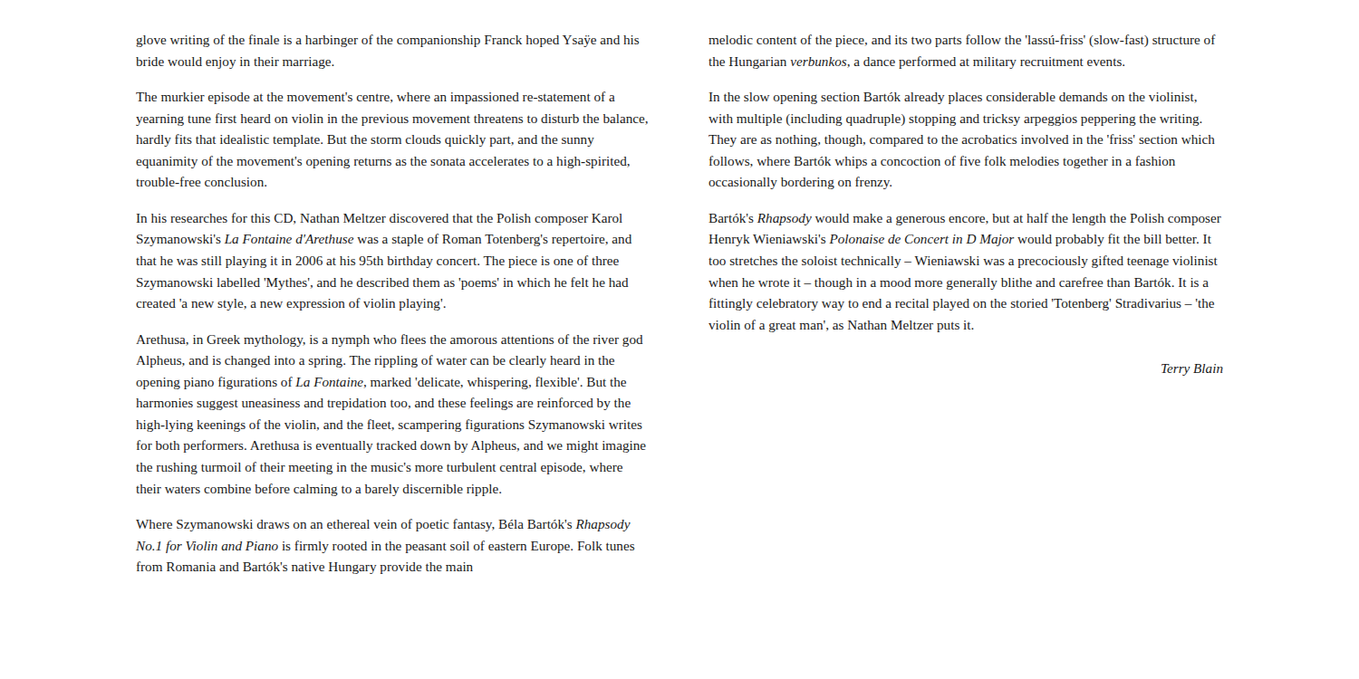glove writing of the finale is a harbinger of the companionship Franck hoped Ysaÿe and his bride would enjoy in their marriage.
The murkier episode at the movement's centre, where an impassioned re-statement of a yearning tune first heard on violin in the previous movement threatens to disturb the balance, hardly fits that idealistic template. But the storm clouds quickly part, and the sunny equanimity of the movement's opening returns as the sonata accelerates to a high-spirited, trouble-free conclusion.
In his researches for this CD, Nathan Meltzer discovered that the Polish composer Karol Szymanowski's La Fontaine d'Arethuse was a staple of Roman Totenberg's repertoire, and that he was still playing it in 2006 at his 95th birthday concert. The piece is one of three Szymanowski labelled 'Mythes', and he described them as 'poems' in which he felt he had created 'a new style, a new expression of violin playing'.
Arethusa, in Greek mythology, is a nymph who flees the amorous attentions of the river god Alpheus, and is changed into a spring. The rippling of water can be clearly heard in the opening piano figurations of La Fontaine, marked 'delicate, whispering, flexible'. But the harmonies suggest uneasiness and trepidation too, and these feelings are reinforced by the high-lying keenings of the violin, and the fleet, scampering figurations Szymanowski writes for both performers. Arethusa is eventually tracked down by Alpheus, and we might imagine the rushing turmoil of their meeting in the music's more turbulent central episode, where their waters combine before calming to a barely discernible ripple.
Where Szymanowski draws on an ethereal vein of poetic fantasy, Béla Bartók's Rhapsody No.1 for Violin and Piano is firmly rooted in the peasant soil of eastern Europe. Folk tunes from Romania and Bartók's native Hungary provide the main
melodic content of the piece, and its two parts follow the 'lassú-friss' (slow-fast) structure of the Hungarian verbunkos, a dance performed at military recruitment events.
In the slow opening section Bartók already places considerable demands on the violinist, with multiple (including quadruple) stopping and tricksy arpeggios peppering the writing. They are as nothing, though, compared to the acrobatics involved in the 'friss' section which follows, where Bartók whips a concoction of five folk melodies together in a fashion occasionally bordering on frenzy.
Bartók's Rhapsody would make a generous encore, but at half the length the Polish composer Henryk Wieniawski's Polonaise de Concert in D Major would probably fit the bill better. It too stretches the soloist technically – Wieniawski was a precociously gifted teenage violinist when he wrote it – though in a mood more generally blithe and carefree than Bartók. It is a fittingly celebratory way to end a recital played on the storied 'Totenberg' Stradivarius – 'the violin of a great man', as Nathan Meltzer puts it.
Terry Blain